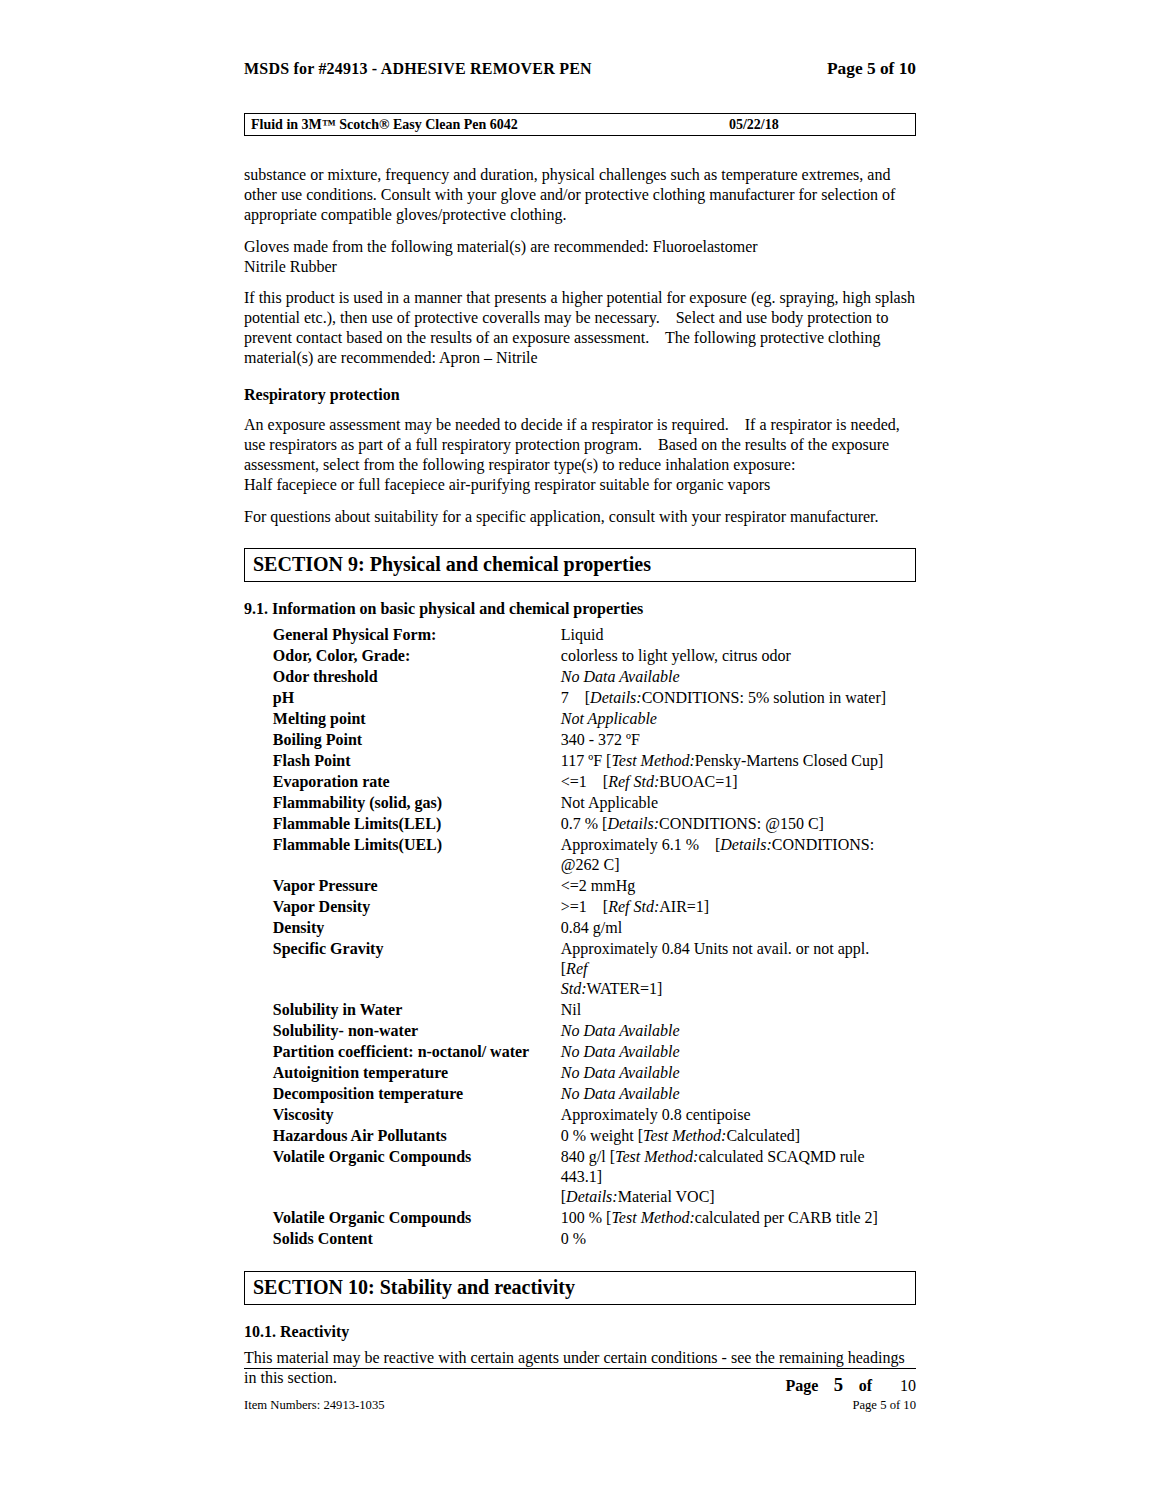MSDS for #24913 - ADHESIVE REMOVER PEN Page 5 of 10
Fluid in 3M™ Scotch® Easy Clean Pen 604205/22/18
substance or mixture, frequency and duration, physical challenges such as temperature extremes, and other use conditions. Consult with your glove and/or protective clothing manufacturer for selection of appropriate compatible gloves/protective clothing.
Gloves made from the following material(s) are recommended: Fluoroelastomer
Nitrile Rubber
If this product is used in a manner that presents a higher potential for exposure (eg. spraying, high splash potential etc.), then use of protective coveralls may be necessary. Select and use body protection to prevent contact based on the results of an exposure assessment. The following protective clothing material(s) are recommended: Apron – Nitrile
Respiratory protection
An exposure assessment may be needed to decide if a respirator is required. If a respirator is needed, use respirators as part of a full respiratory protection program. Based on the results of the exposure assessment, select from the following respirator type(s) to reduce inhalation exposure:
Half facepiece or full facepiece air-purifying respirator suitable for organic vapors
For questions about suitability for a specific application, consult with your respirator manufacturer.
SECTION 9: Physical and chemical properties
9.1. Information on basic physical and chemical properties
| General Physical Form: | Liquid |
| Odor, Color, Grade: | colorless to light yellow, citrus odor |
| Odor threshold | No Data Available |
| pH | 7 [ Details: CONDITIONS: 5% solution in water] |
| Melting point | Not Applicable |
| Boiling Point | 340 - 372 ºF |
| Flash Point | 117 ºF [ Test Method: Pensky-Martens Closed Cup] |
| Evaporation rate | <=1 [ Ref Std: BUOAC=1] |
| Flammability (solid, gas) | Not Applicable |
| Flammable Limits(LEL) | 0.7 % [ Details: CONDITIONS: @150 C] |
| Flammable Limits(UEL) | Approximately 6.1 % [ Details: CONDITIONS: @262 C] |
| Vapor Pressure | <=2 mmHg |
| Vapor Density | >=1 [ Ref Std: AIR=1] |
| Density | 0.84 g/ml |
| Specific Gravity | Approximately 0.84 Units not avail. or not appl. [ Ref Std: WATER=1] |
| Solubility in Water | Nil |
| Solubility- non-water | No Data Available |
| Partition coefficient: n-octanol/ water | No Data Available |
| Autoignition temperature | No Data Available |
| Decomposition temperature | No Data Available |
| Viscosity | Approximately 0.8 centipoise |
| Hazardous Air Pollutants | 0 % weight [ Test Method: Calculated] |
| Volatile Organic Compounds | 840 g/l [ Test Method: calculated SCAQMD rule 443.1] [ Details: Material VOC] |
| Volatile Organic Compounds | 100 % [ Test Method: calculated per CARB title 2] |
| Solids Content | 0 % |
SECTION 10: Stability and reactivity
10.1. Reactivity
This material may be reactive with certain agents under certain conditions - see the remaining headings in this section.
Page 5 of 10
Item Numbers: 24913-1035 Page 5 of 10